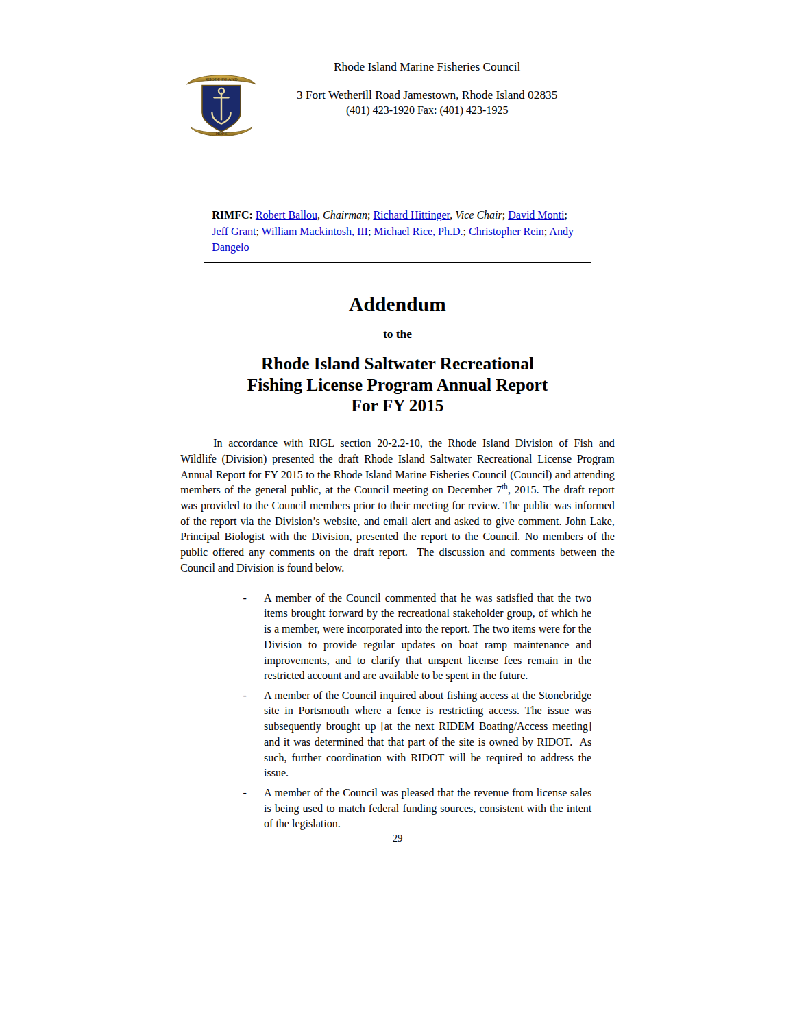RHODE ISLAND HOPE
Rhode Island Marine Fisheries Council
3 Fort Wetherill Road Jamestown, Rhode Island 02835
(401) 423-1920 Fax: (401) 423-1925
RIMFC: Robert Ballou, Chairman; Richard Hittinger, Vice Chair; David Monti; Jeff Grant; William Mackintosh, III; Michael Rice, Ph.D.; Christopher Rein; Andy Dangelo
Addendum
to the
Rhode Island Saltwater Recreational
Fishing License Program Annual Report
For FY 2015
In accordance with RIGL section 20-2.2-10, the Rhode Island Division of Fish and Wildlife (Division) presented the draft Rhode Island Saltwater Recreational License Program Annual Report for FY 2015 to the Rhode Island Marine Fisheries Council (Council) and attending members of the general public, at the Council meeting on December 7th, 2015. The draft report was provided to the Council members prior to their meeting for review. The public was informed of the report via the Division’s website, and email alert and asked to give comment. John Lake, Principal Biologist with the Division, presented the report to the Council. No members of the public offered any comments on the draft report. The discussion and comments between the Council and Division is found below.
A member of the Council commented that he was satisfied that the two items brought forward by the recreational stakeholder group, of which he is a member, were incorporated into the report. The two items were for the Division to provide regular updates on boat ramp maintenance and improvements, and to clarify that unspent license fees remain in the restricted account and are available to be spent in the future.
A member of the Council inquired about fishing access at the Stonebridge site in Portsmouth where a fence is restricting access. The issue was subsequently brought up [at the next RIDEM Boating/Access meeting] and it was determined that that part of the site is owned by RIDOT. As such, further coordination with RIDOT will be required to address the issue.
A member of the Council was pleased that the revenue from license sales is being used to match federal funding sources, consistent with the intent of the legislation.
29